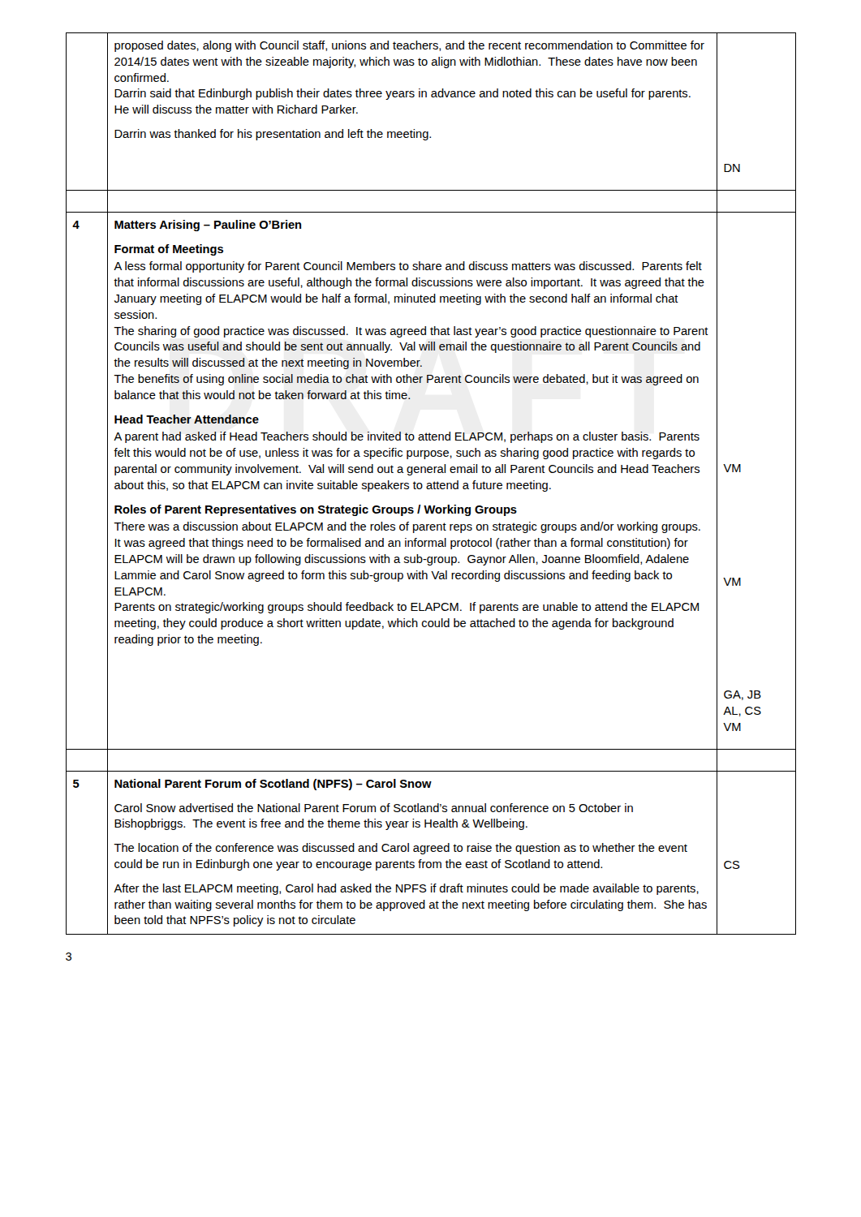DRAFT
| | proposed dates, along with Council staff, unions and teachers, and the recent recommendation to Committee for 2014/15 dates went with the sizeable majority, which was to align with Midlothian. These dates have now been confirmed. Darrin said that Edinburgh publish their dates three years in advance and noted this can be useful for parents. He will discuss the matter with Richard Parker. Darrin was thanked for his presentation and left the meeting. | DN |
| 4 | Matters Arising – Pauline O’Brien Format of Meetings A less formal opportunity for Parent Council Members to share and discuss matters was discussed. Parents felt that informal discussions are useful, although the formal discussions were also important. It was agreed that the January meeting of ELAPCM would be half a formal, minuted meeting with the second half an informal chat session. The sharing of good practice was discussed. It was agreed that last year’s good practice questionnaire to Parent Councils was useful and should be sent out annually. Val will email the questionnaire to all Parent Councils and the results will discussed at the next meeting in November. The benefits of using online social media to chat with other Parent Councils were debated, but it was agreed on balance that this would not be taken forward at this time. Head Teacher Attendance A parent had asked if Head Teachers should be invited to attend ELAPCM, perhaps on a cluster basis. Parents felt this would not be of use, unless it was for a specific purpose, such as sharing good practice with regards to parental or community involvement. Val will send out a general email to all Parent Councils and Head Teachers about this, so that ELAPCM can invite suitable speakers to attend a future meeting. Roles of Parent Representatives on Strategic Groups / Working Groups There was a discussion about ELAPCM and the roles of parent reps on strategic groups and/or working groups. It was agreed that things need to be formalised and an informal protocol (rather than a formal constitution) for ELAPCM will be drawn up following discussions with a sub-group. Gaynor Allen, Joanne Bloomfield, Adalene Lammie and Carol Snow agreed to form this sub-group with Val recording discussions and feeding back to ELAPCM. Parents on strategic/working groups should feedback to ELAPCM. If parents are unable to attend the ELAPCM meeting, they could produce a short written update, which could be attached to the agenda for background reading prior to the meeting. | VM VM GA, JB AL, CS VM |
| 5 | National Parent Forum of Scotland (NPFS) – Carol Snow Carol Snow advertised the National Parent Forum of Scotland’s annual conference on 5 October in Bishopbriggs. The event is free and the theme this year is Health & Wellbeing. The location of the conference was discussed and Carol agreed to raise the question as to whether the event could be run in Edinburgh one year to encourage parents from the east of Scotland to attend. After the last ELAPCM meeting, Carol had asked the NPFS if draft minutes could be made available to parents, rather than waiting several months for them to be approved at the next meeting before circulating them. She has been told that NPFS’s policy is not to circulate | CS |
3